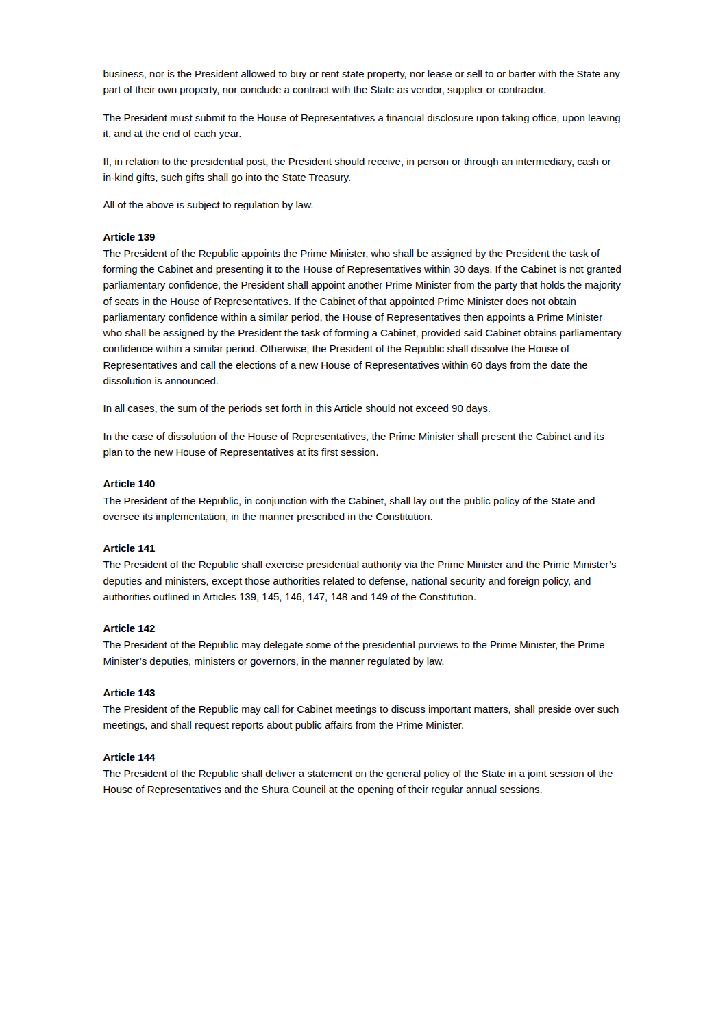business, nor is the President allowed to buy or rent state property, nor lease or sell to or barter with the State any part of their own property, nor conclude a contract with the State as vendor, supplier or contractor.
The President must submit to the House of Representatives a financial disclosure upon taking office, upon leaving it, and at the end of each year.
If, in relation to the presidential post, the President should receive, in person or through an intermediary, cash or in-kind gifts, such gifts shall go into the State Treasury.
All of the above is subject to regulation by law.
Article 139
The President of the Republic appoints the Prime Minister, who shall be assigned by the President the task of forming the Cabinet and presenting it to the House of Representatives within 30 days. If the Cabinet is not granted parliamentary confidence, the President shall appoint another Prime Minister from the party that holds the majority of seats in the House of Representatives. If the Cabinet of that appointed Prime Minister does not obtain parliamentary confidence within a similar period, the House of Representatives then appoints a Prime Minister who shall be assigned by the President the task of forming a Cabinet, provided said Cabinet obtains parliamentary confidence within a similar period. Otherwise, the President of the Republic shall dissolve the House of Representatives and call the elections of a new House of Representatives within 60 days from the date the dissolution is announced.
In all cases, the sum of the periods set forth in this Article should not exceed 90 days.
In the case of dissolution of the House of Representatives, the Prime Minister shall present the Cabinet and its plan to the new House of Representatives at its first session.
Article 140
The President of the Republic, in conjunction with the Cabinet, shall lay out the public policy of the State and oversee its implementation, in the manner prescribed in the Constitution.
Article 141
The President of the Republic shall exercise presidential authority via the Prime Minister and the Prime Minister’s deputies and ministers, except those authorities related to defense, national security and foreign policy, and authorities outlined in Articles 139, 145, 146, 147, 148 and 149 of the Constitution.
Article 142
The President of the Republic may delegate some of the presidential purviews to the Prime Minister, the Prime Minister’s deputies, ministers or governors, in the manner regulated by law.
Article 143
The President of the Republic may call for Cabinet meetings to discuss important matters, shall preside over such meetings, and shall request reports about public affairs from the Prime Minister.
Article 144
The President of the Republic shall deliver a statement on the general policy of the State in a joint session of the House of Representatives and the Shura Council at the opening of their regular annual sessions.